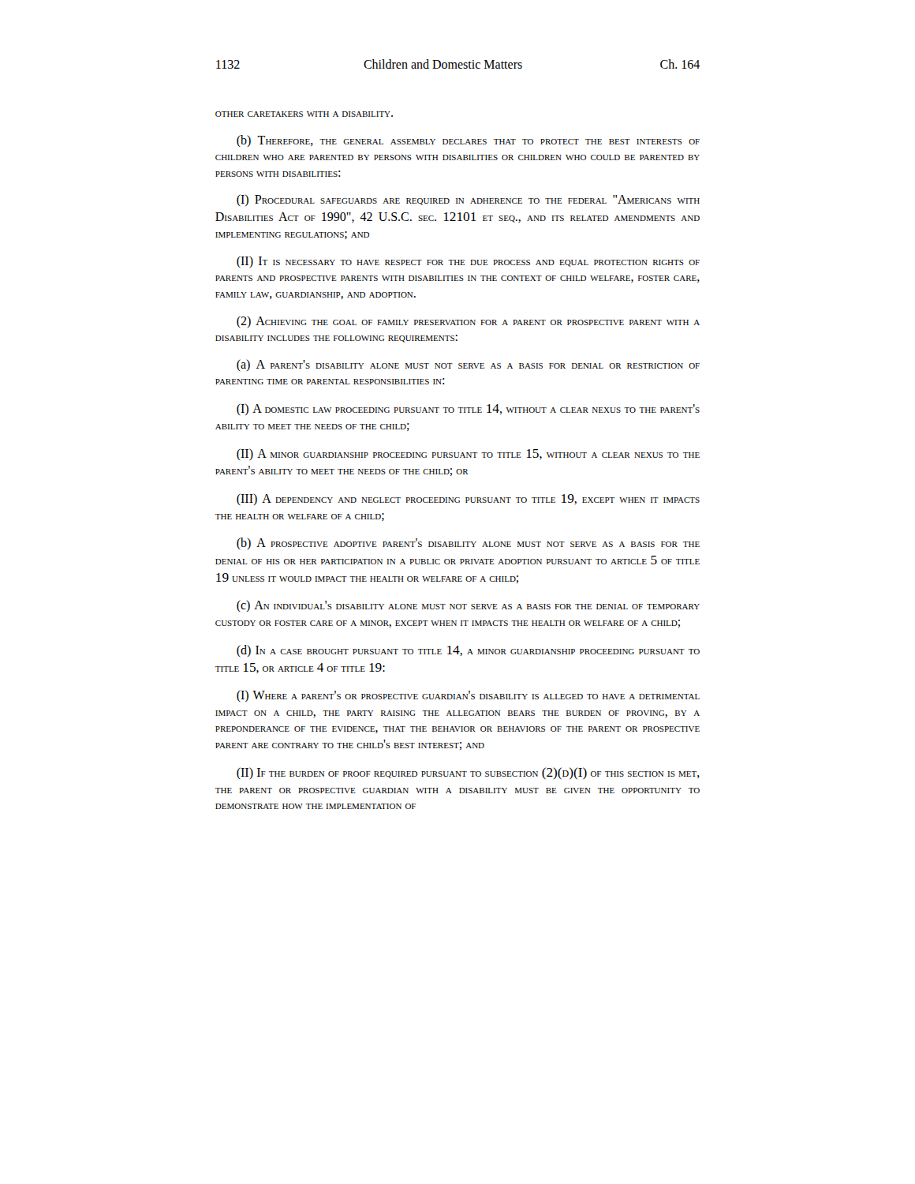1132
Children and Domestic Matters
Ch. 164
other caretakers with a disability.
(b) Therefore, the general assembly declares that to protect the best interests of children who are parented by persons with disabilities or children who could be parented by persons with disabilities:
(I) Procedural safeguards are required in adherence to the federal "Americans with Disabilities Act of 1990", 42 U.S.C. sec. 12101 et seq., and its related amendments and implementing regulations; and
(II) It is necessary to have respect for the due process and equal protection rights of parents and prospective parents with disabilities in the context of child welfare, foster care, family law, guardianship, and adoption.
(2) Achieving the goal of family preservation for a parent or prospective parent with a disability includes the following requirements:
(a) A parent's disability alone must not serve as a basis for denial or restriction of parenting time or parental responsibilities in:
(I) A domestic law proceeding pursuant to title 14, without a clear nexus to the parent's ability to meet the needs of the child;
(II) A minor guardianship proceeding pursuant to title 15, without a clear nexus to the parent's ability to meet the needs of the child; or
(III) A dependency and neglect proceeding pursuant to title 19, except when it impacts the health or welfare of a child;
(b) A prospective adoptive parent's disability alone must not serve as a basis for the denial of his or her participation in a public or private adoption pursuant to article 5 of title 19 unless it would impact the health or welfare of a child;
(c) An individual's disability alone must not serve as a basis for the denial of temporary custody or foster care of a minor, except when it impacts the health or welfare of a child;
(d) In a case brought pursuant to title 14, a minor guardianship proceeding pursuant to title 15, or article 4 of title 19:
(I) Where a parent's or prospective guardian's disability is alleged to have a detrimental impact on a child, the party raising the allegation bears the burden of proving, by a preponderance of the evidence, that the behavior or behaviors of the parent or prospective parent are contrary to the child's best interest; and
(II) If the burden of proof required pursuant to subsection (2)(d)(I) of this section is met, the parent or prospective guardian with a disability must be given the opportunity to demonstrate how the implementation of